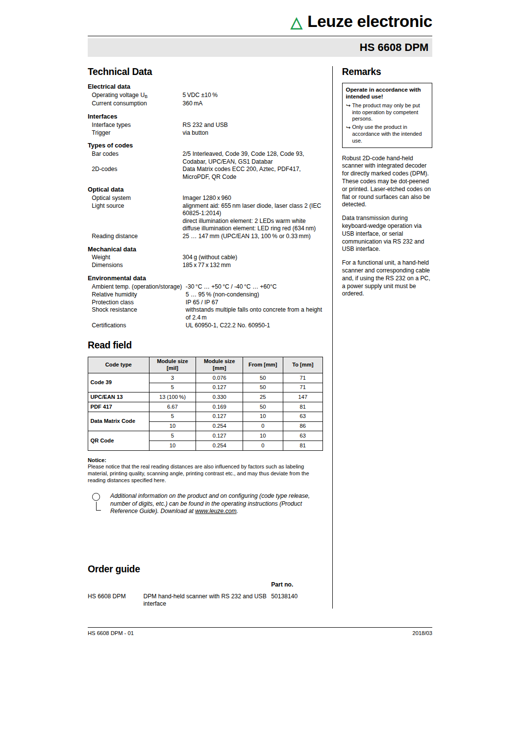△ Leuze electronic
HS 6608 DPM
Technical Data
Electrical data
| Operating voltage U B | 5 VDC ±10 % |
| Current consumption | 360 mA |
Interfaces
| Interface types | RS 232 and USB |
| Trigger | via button |
Types of codes
| Bar codes | 2/5 Interleaved, Code 39, Code 128, Code 93, Codabar, UPC/EAN, GS1 Databar |
| 2D-codes | Data Matrix codes ECC 200, Aztec, PDF417, MicroPDF, QR Code |
Optical data
| Optical system | Imager 1280 x 960 |
| Light source | alignment aid: 655 nm laser diode, laser class 2 (IEC 60825-1:2014) direct illumination element: 2 LEDs warm white diffuse illumination element: LED ring red (634 nm) |
| Reading distance | 25 … 147 mm (UPC/EAN 13, 100 % or 0.33 mm) |
Mechanical data
| Weight | 304 g (without cable) |
| Dimensions | 185 x 77 x 132 mm |
Environmental data
| Ambient temp. (operation/storage) | -30 °C … +50 °C / -40 °C … +60°C |
| Relative humidity | 5 … 95 % (non-condensing) |
| Protection class | IP 65 / IP 67 |
| Shock resistance | withstands multiple falls onto concrete from a height of 2.4 m |
| Certifications | UL 60950-1, C22.2 No. 60950-1 |
Read field
| Code type | Module size [mil] | Module size [mm] | From [mm] | To [mm] |
| --- | --- | --- | --- | --- |
| Code 39 | 3 | 0.076 | 50 | 71 |
| 5 | 0.127 | 50 | 71 |
| UPC/EAN 13 | 13 (100 %) | 0.330 | 25 | 147 |
| PDF 417 | 6.67 | 0.169 | 50 | 81 |
| Data Matrix Code | 5 | 0.127 | 10 | 63 |
| 10 | 0.254 | 0 | 86 |
| QR Code | 5 | 0.127 | 10 | 63 |
| 10 | 0.254 | 0 | 81 |
Notice:
Please notice that the real reading distances are also influenced by factors such as labeling material, printing quality, scanning angle, printing contrast etc., and may thus deviate from the reading distances specified here.
Additional information on the product and on configuring (code type release, number of digits, etc.) can be found in the operating instructions (Product Reference Guide). Download at www.leuze.com.
Order guide
| | | Part no. |
| HS 6608 DPM | DPM hand-held scanner with RS 232 and USB interface | 50138140 |
Remarks
Operate in accordance with intended use!
The product may only be put into operation by competent persons.
Only use the product in accordance with the intended use.
Robust 2D-code hand-held scanner with integrated decoder for directly marked codes (DPM). These codes may be dot-peened or printed. Laser-etched codes on flat or round surfaces can also be detected.
Data transmission during keyboard-wedge operation via USB interface, or serial communication via RS 232 and USB interface.
For a functional unit, a hand-held scanner and corresponding cable and, if using the RS 232 on a PC, a power supply unit must be ordered.
HS 6608 DPM - 01
2018/03